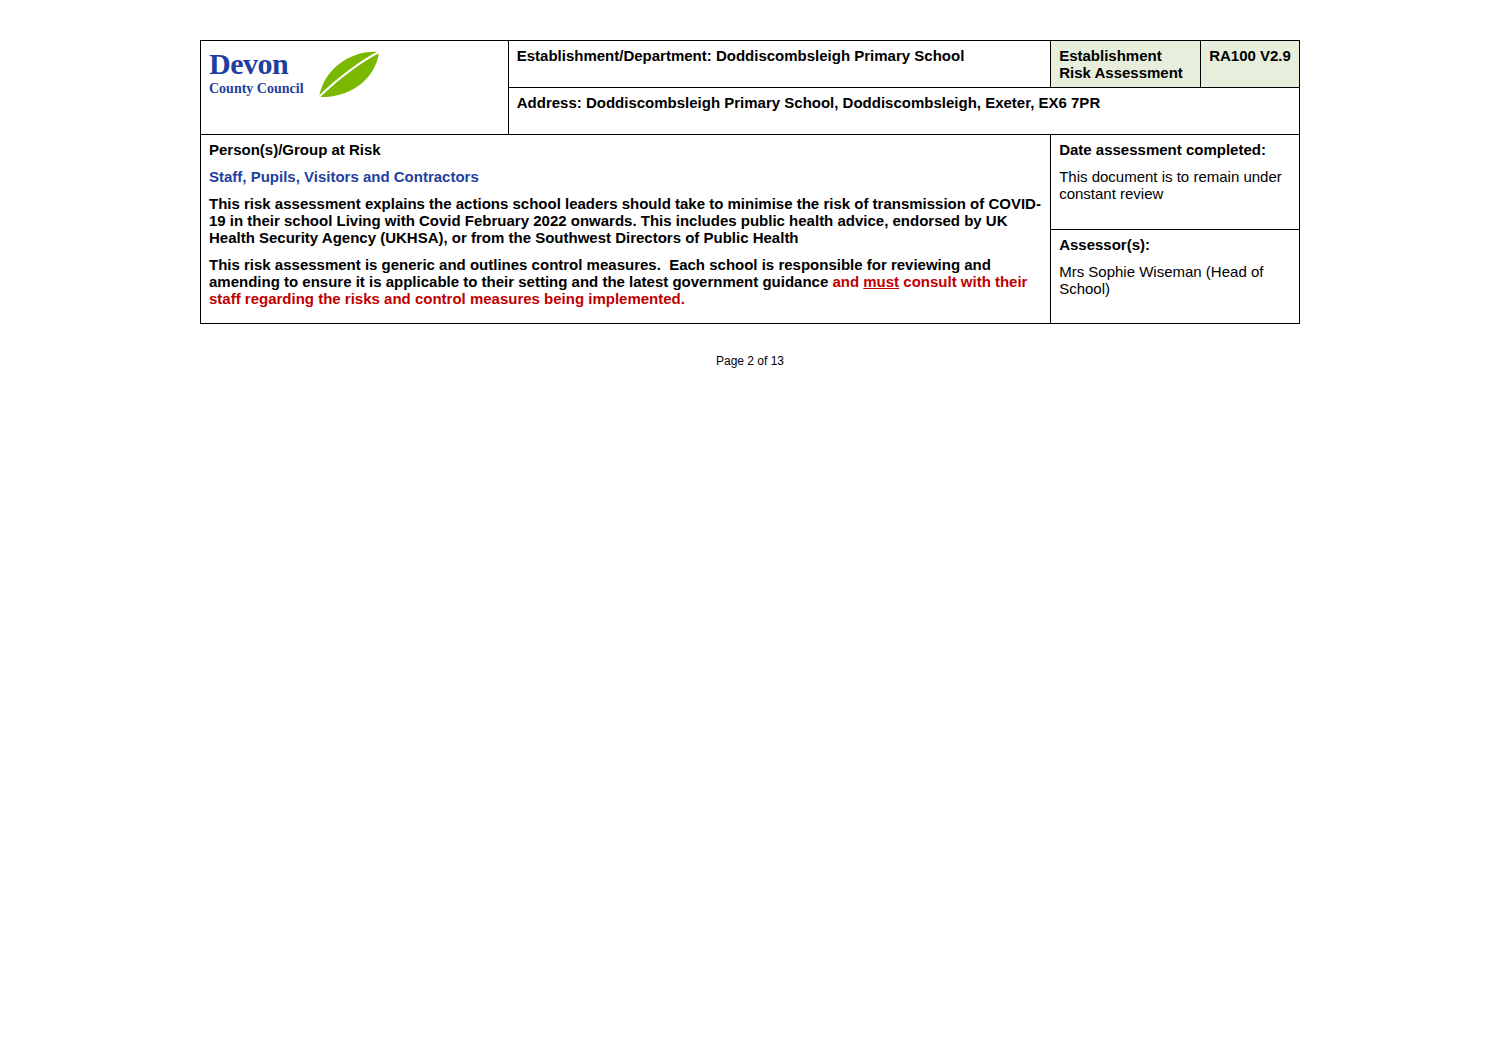| / Devon County Council / / | Establishment/Department: Doddiscombsleigh Primary School | Establishment Risk Assessment | RA100 V2.9 |
| Address: Doddiscombsleigh Primary School, Doddiscombsleigh, Exeter, EX6 7PR |
| Person(s)/Group at Risk Staff, Pupils, Visitors and Contractors This risk assessment explains the actions school leaders should take to minimise the risk of transmission of COVID-19 in their school Living with Covid February 2022 onwards. This includes public health advice, endorsed by UK Health Security Agency (UKHSA), or from the Southwest Directors of Public Health This risk assessment is generic and outlines control measures. Each school is responsible for reviewing and amending to ensure it is applicable to their setting and the latest government guidance and must consult with their staff regarding the risks and control measures being implemented. | Date assessment completed: This document is to remain under constant review |
| Assessor(s): Mrs Sophie Wiseman (Head of School) |
Page 2 of 13